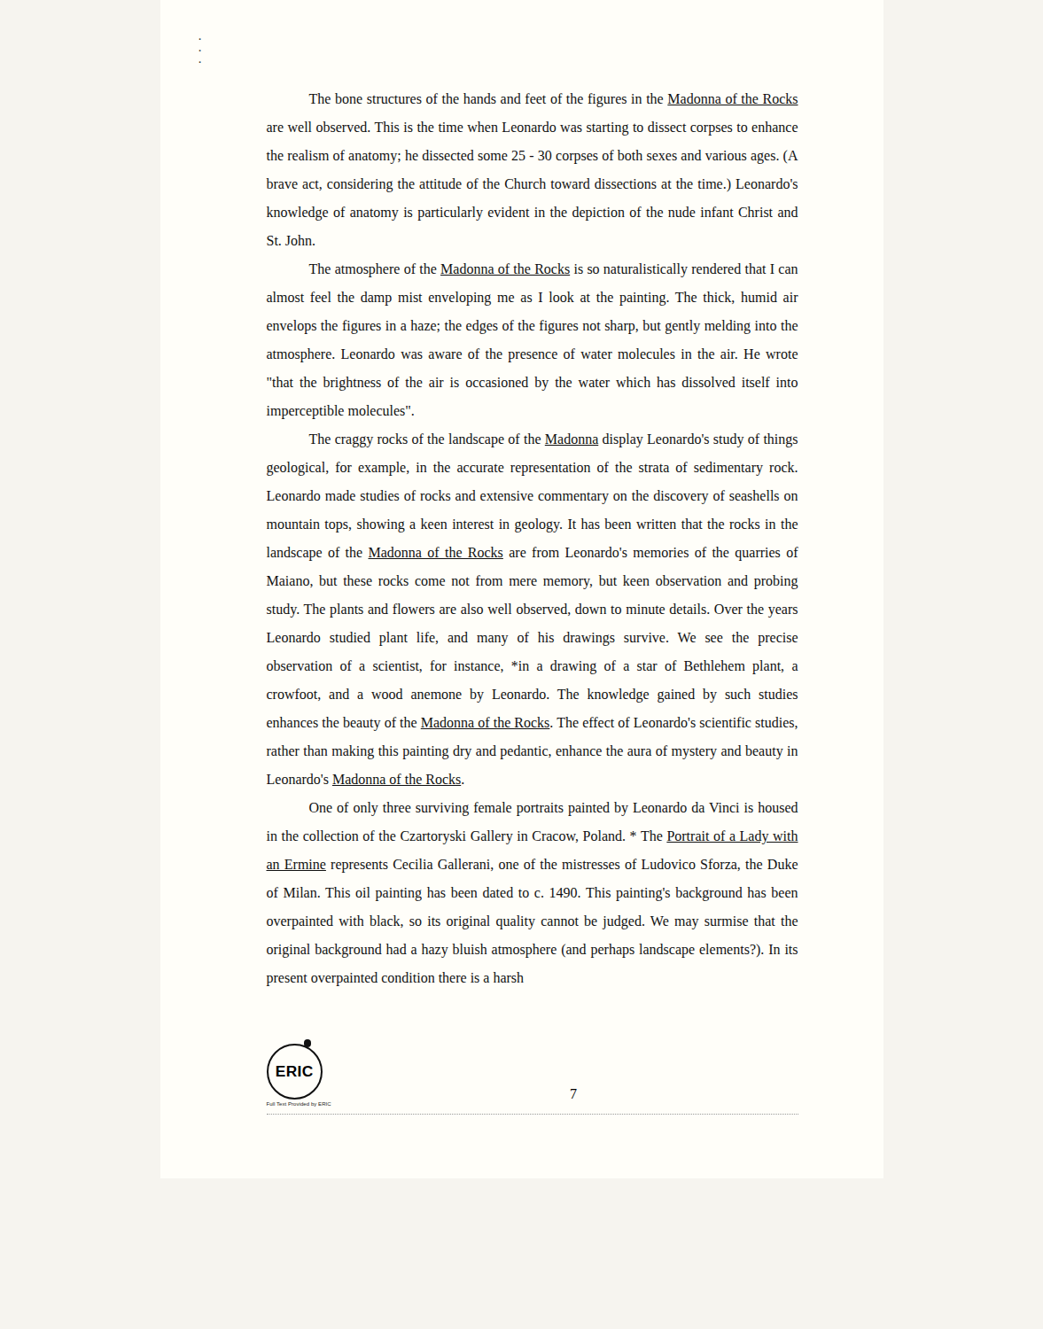. . .
The bone structures of the hands and feet of the figures in the Madonna of the Rocks are well observed. This is the time when Leonardo was starting to dissect corpses to enhance the realism of anatomy; he dissected some 25 - 30 corpses of both sexes and various ages. (A brave act, considering the attitude of the Church toward dissections at the time.) Leonardo's knowledge of anatomy is particularly evident in the depiction of the nude infant Christ and St. John.
The atmosphere of the Madonna of the Rocks is so naturalistically rendered that I can almost feel the damp mist enveloping me as I look at the painting. The thick, humid air envelops the figures in a haze; the edges of the figures not sharp, but gently melding into the atmosphere. Leonardo was aware of the presence of water molecules in the air. He wrote "that the brightness of the air is occasioned by the water which has dissolved itself into imperceptible molecules".
The craggy rocks of the landscape of the Madonna display Leonardo's study of things geological, for example, in the accurate representation of the strata of sedimentary rock. Leonardo made studies of rocks and extensive commentary on the discovery of seashells on mountain tops, showing a keen interest in geology. It has been written that the rocks in the landscape of the Madonna of the Rocks are from Leonardo's memories of the quarries of Maiano, but these rocks come not from mere memory, but keen observation and probing study. The plants and flowers are also well observed, down to minute details. Over the years Leonardo studied plant life, and many of his drawings survive. We see the precise observation of a scientist, for instance, *in a drawing of a star of Bethlehem plant, a crowfoot, and a wood anemone by Leonardo. The knowledge gained by such studies enhances the beauty of the Madonna of the Rocks. The effect of Leonardo's scientific studies, rather than making this painting dry and pedantic, enhance the aura of mystery and beauty in Leonardo's Madonna of the Rocks.
One of only three surviving female portraits painted by Leonardo da Vinci is housed in the collection of the Czartoryski Gallery in Cracow, Poland. * The Portrait of a Lady with an Ermine represents Cecilia Gallerani, one of the mistresses of Ludovico Sforza, the Duke of Milan. This oil painting has been dated to c. 1490. This painting's background has been overpainted with black, so its original quality cannot be judged. We may surmise that the original background had a hazy bluish atmosphere (and perhaps landscape elements?). In its present overpainted condition there is a harsh
ERIC
Full Text Provided by ERIC
7